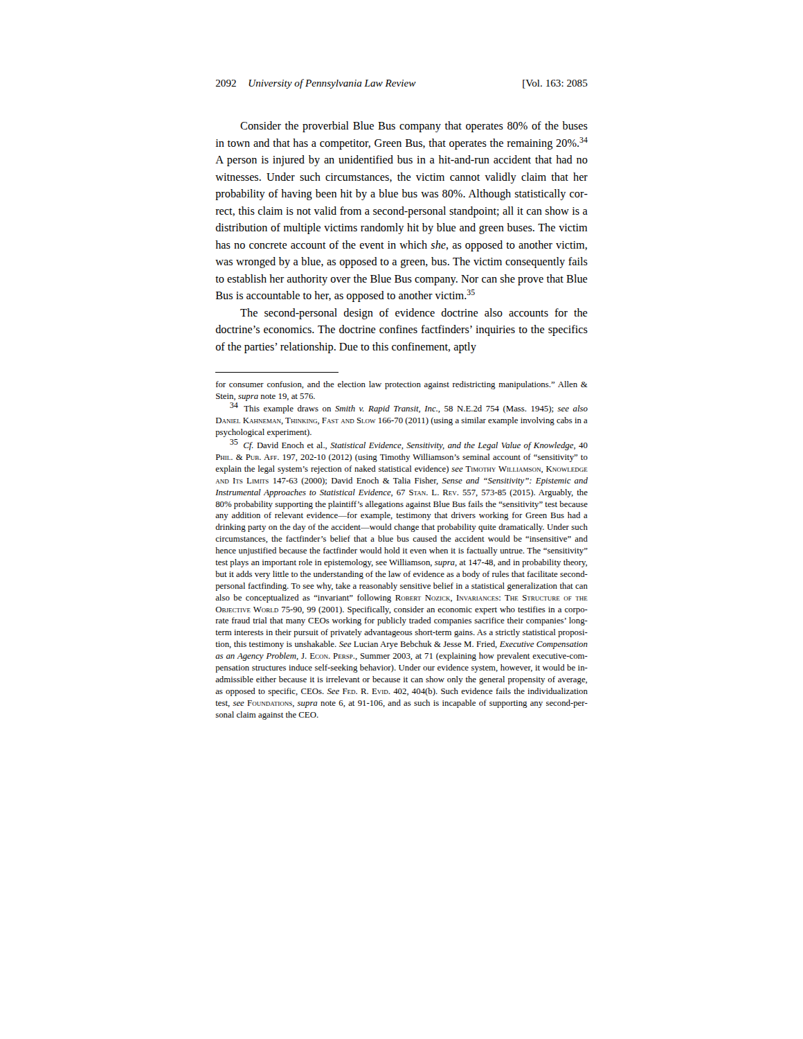2092 University of Pennsylvania Law Review [Vol. 163: 2085
Consider the proverbial Blue Bus company that operates 80% of the buses in town and that has a competitor, Green Bus, that operates the remaining 20%.34 A person is injured by an unidentified bus in a hit-and-run accident that had no witnesses. Under such circumstances, the victim cannot validly claim that her probability of having been hit by a blue bus was 80%. Although statistically correct, this claim is not valid from a second-personal standpoint; all it can show is a distribution of multiple victims randomly hit by blue and green buses. The victim has no concrete account of the event in which she, as opposed to another victim, was wronged by a blue, as opposed to a green, bus. The victim consequently fails to establish her authority over the Blue Bus company. Nor can she prove that Blue Bus is accountable to her, as opposed to another victim.35
The second-personal design of evidence doctrine also accounts for the doctrine’s economics. The doctrine confines factfinders’ inquiries to the specifics of the parties’ relationship. Due to this confinement, aptly
for consumer confusion, and the election law protection against redistricting manipulations.” Allen & Stein, supra note 19, at 576.
34 This example draws on Smith v. Rapid Transit, Inc., 58 N.E.2d 754 (Mass. 1945); see also Daniel Kahneman, Thinking, Fast and Slow 166-70 (2011) (using a similar example involving cabs in a psychological experiment).
35 Cf. David Enoch et al., Statistical Evidence, Sensitivity, and the Legal Value of Knowledge, 40 Phil. & Pub. Aff. 197, 202-10 (2012) (using Timothy Williamson’s seminal account of “sensitivity” to explain the legal system’s rejection of naked statistical evidence) see Timothy Williamson, Knowledge and Its Limits 147-63 (2000); David Enoch & Talia Fisher, Sense and “Sensitivity”: Epistemic and Instrumental Approaches to Statistical Evidence, 67 Stan. L. Rev. 557, 573-85 (2015). Arguably, the 80% probability supporting the plaintiff’s allegations against Blue Bus fails the “sensitivity” test because any addition of relevant evidence—for example, testimony that drivers working for Green Bus had a drinking party on the day of the accident—would change that probability quite dramatically. Under such circumstances, the factfinder’s belief that a blue bus caused the accident would be “insensitive” and hence unjustified because the factfinder would hold it even when it is factually untrue. The “sensitivity” test plays an important role in epistemology, see Williamson, supra, at 147-48, and in probability theory, but it adds very little to the understanding of the law of evidence as a body of rules that facilitate second-personal factfinding. To see why, take a reasonably sensitive belief in a statistical generalization that can also be conceptualized as “invariant” following Robert Nozick, Invariances: The Structure of the Objective World 75-90, 99 (2001). Specifically, consider an economic expert who testifies in a corporate fraud trial that many CEOs working for publicly traded companies sacrifice their companies’ long-term interests in their pursuit of privately advantageous short-term gains. As a strictly statistical proposition, this testimony is unshakable. See Lucian Arye Bebchuk & Jesse M. Fried, Executive Compensation as an Agency Problem, J. Econ. Persp., Summer 2003, at 71 (explaining how prevalent executive-compensation structures induce self-seeking behavior). Under our evidence system, however, it would be inadmissible either because it is irrelevant or because it can show only the general propensity of average, as opposed to specific, CEOs. See Fed. R. Evid. 402, 404(b). Such evidence fails the individualization test, see Foundations, supra note 6, at 91-106, and as such is incapable of supporting any second-personal claim against the CEO.